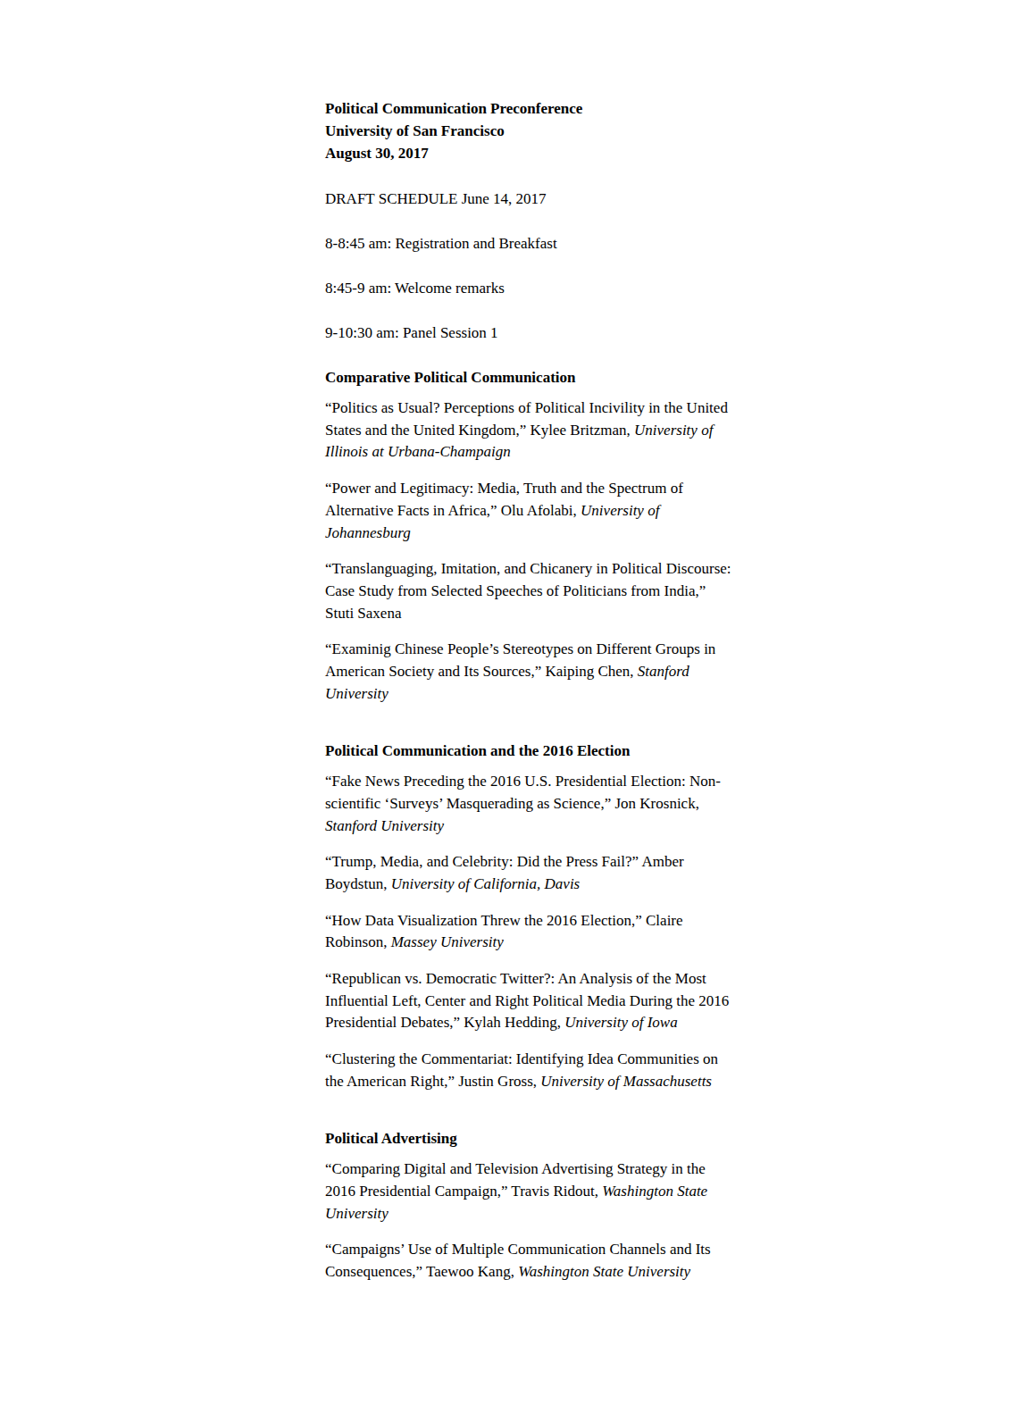Political Communication Preconference
University of San Francisco
August 30, 2017
DRAFT SCHEDULE June 14, 2017
8-8:45 am: Registration and Breakfast
8:45-9 am: Welcome remarks
9-10:30 am: Panel Session 1
Comparative Political Communication
“Politics as Usual? Perceptions of Political Incivility in the United States and the United Kingdom,” Kylee Britzman, University of Illinois at Urbana-Champaign
“Power and Legitimacy: Media, Truth and the Spectrum of Alternative Facts in Africa,” Olu Afolabi, University of Johannesburg
“Translanguaging, Imitation, and Chicanery in Political Discourse: Case Study from Selected Speeches of Politicians from India,” Stuti Saxena
“Examinig Chinese People’s Stereotypes on Different Groups in American Society and Its Sources,” Kaiping Chen, Stanford University
Political Communication and the 2016 Election
“Fake News Preceding the 2016 U.S. Presidential Election: Non-scientific ‘Surveys’ Masquerading as Science,” Jon Krosnick, Stanford University
“Trump, Media, and Celebrity: Did the Press Fail?” Amber Boydstun, University of California, Davis
“How Data Visualization Threw the 2016 Election,” Claire Robinson, Massey University
“Republican vs. Democratic Twitter?: An Analysis of the Most Influential Left, Center and Right Political Media During the 2016 Presidential Debates,” Kylah Hedding, University of Iowa
“Clustering the Commentariat: Identifying Idea Communities on the American Right,” Justin Gross, University of Massachusetts
Political Advertising
“Comparing Digital and Television Advertising Strategy in the 2016 Presidential Campaign,” Travis Ridout, Washington State University
“Campaigns’ Use of Multiple Communication Channels and Its Consequences,” Taewoo Kang, Washington State University